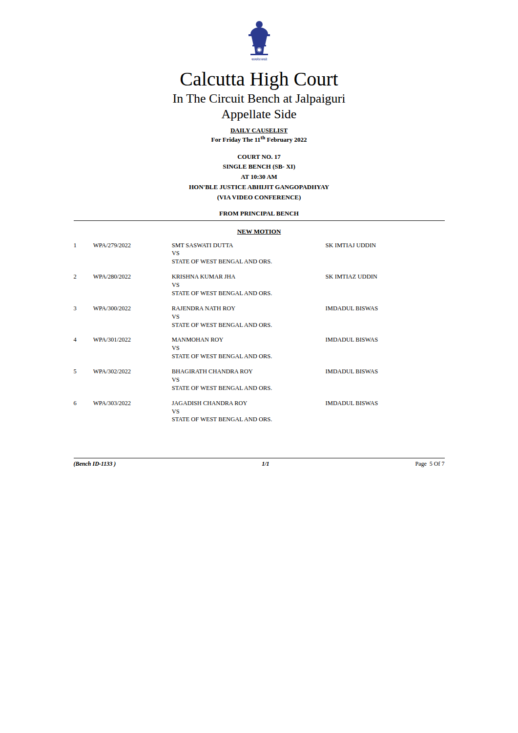सत्यमेव जयते
Calcutta High Court
In The Circuit Bench at Jalpaiguri
Appellate Side
DAILY CAUSELIST
For Friday The 11th February 2022
COURT NO. 17
SINGLE BENCH (SB- XI)
AT 10:30 AM
HON'BLE JUSTICE ABHIJIT GANGOPADHYAY
(VIA VIDEO CONFERENCE)
FROM PRINCIPAL BENCH
NEW MOTION
| 1 | WPA/279/2022 | SMT SASWATI DUTTA VS STATE OF WEST BENGAL AND ORS. | SK IMTIAJ UDDIN |
| 2 | WPA/280/2022 | KRISHNA KUMAR JHA VS STATE OF WEST BENGAL AND ORS. | SK IMTIAZ UDDIN |
| 3 | WPA/300/2022 | RAJENDRA NATH ROY VS STATE OF WEST BENGAL AND ORS. | IMDADUL BISWAS |
| 4 | WPA/301/2022 | MANMOHAN ROY VS STATE OF WEST BENGAL AND ORS. | IMDADUL BISWAS |
| 5 | WPA/302/2022 | BHAGIRATH CHANDRA ROY VS STATE OF WEST BENGAL AND ORS. | IMDADUL BISWAS |
| 6 | WPA/303/2022 | JAGADISH CHANDRA ROY VS STATE OF WEST BENGAL AND ORS. | IMDADUL BISWAS |
(Bench ID-1133 )
1/1
Page 5 Of 7